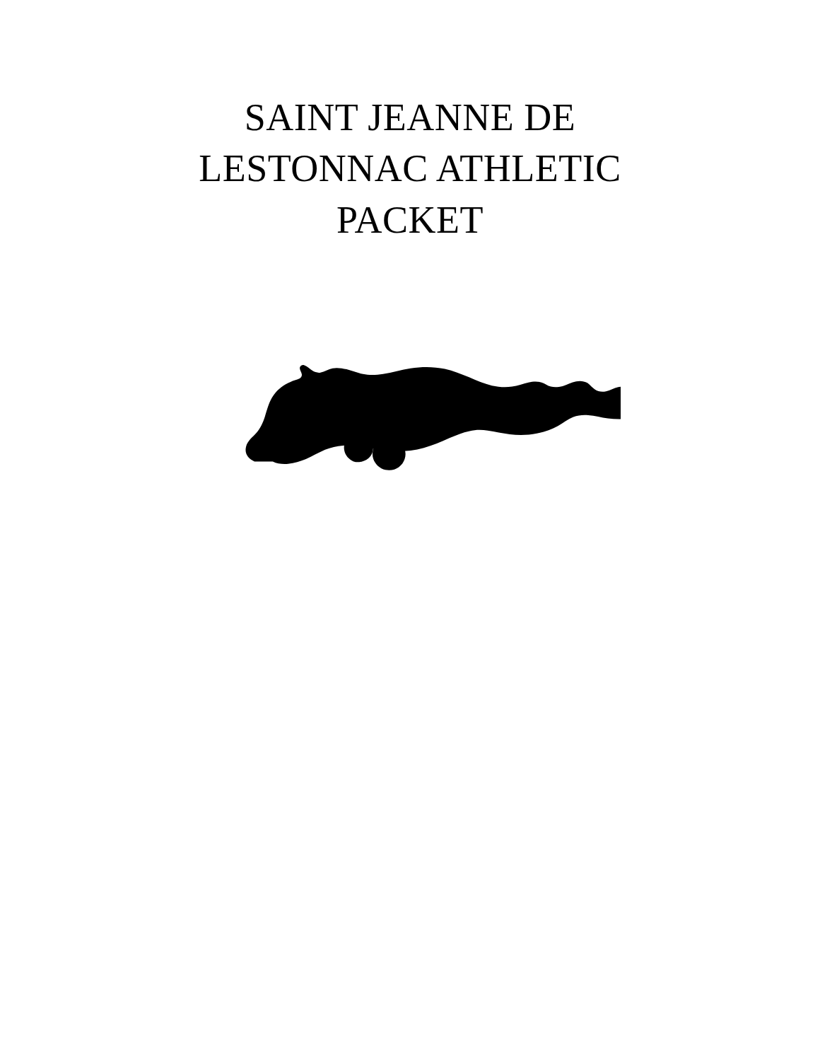SAINT JEANNE DE LESTONNAC ATHLETIC PACKET